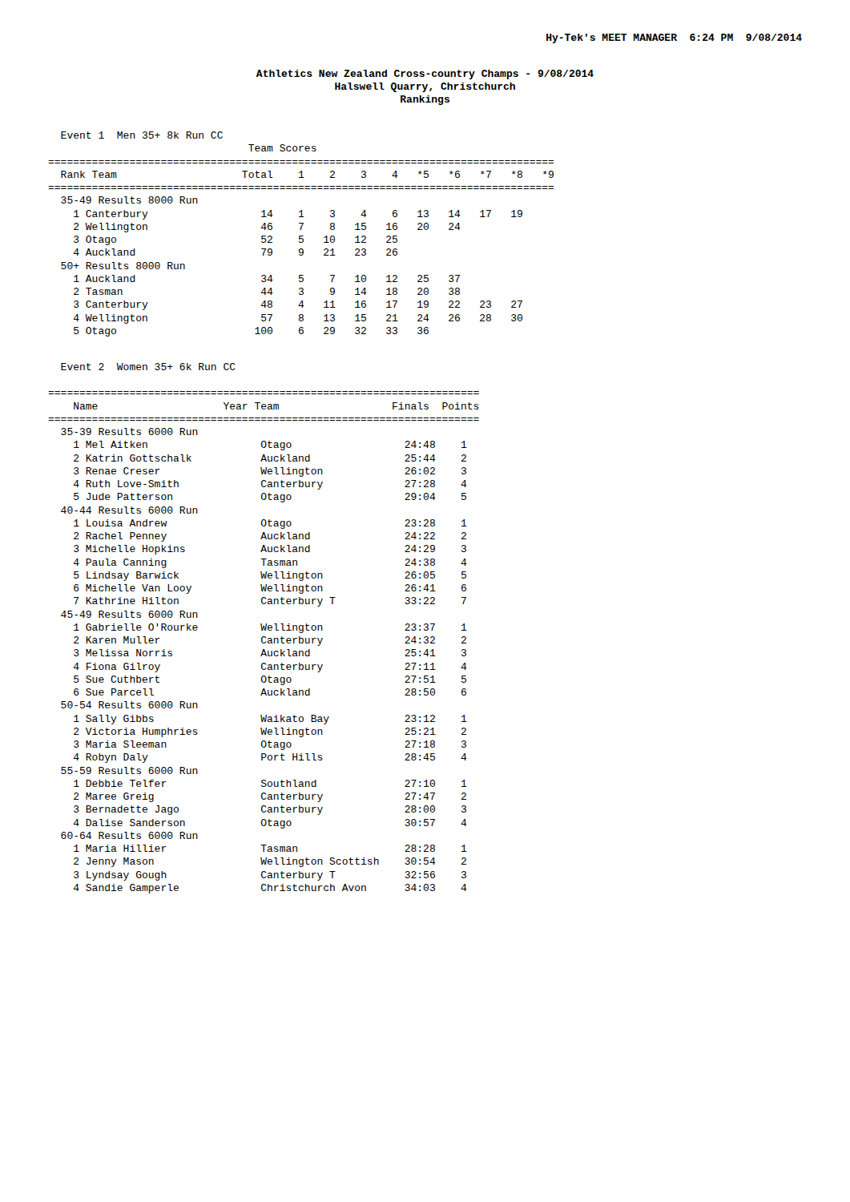Hy-Tek's MEET MANAGER 6:24 PM 9/08/2014
Athletics New Zealand Cross-country Champs - 9/08/2014
Halswell Quarry, Christchurch
Rankings
  Event 1  Men 35+ 8k Run CC
                                Team Scores
=================================================================================
  Rank Team                    Total    1    2    3    4   *5   *6   *7   *8   *9
=================================================================================
  35-49 Results 8000 Run
    1 Canterbury                  14    1    3    4    6   13   14   17   19
    2 Wellington                  46    7    8   15   16   20   24
    3 Otago                       52    5   10   12   25
    4 Auckland                    79    9   21   23   26
  50+ Results 8000 Run
    1 Auckland                    34    5    7   10   12   25   37
    2 Tasman                      44    3    9   14   18   20   38
    3 Canterbury                  48    4   11   16   17   19   22   23   27
    4 Wellington                  57    8   13   15   21   24   26   28   30
    5 Otago                      100    6   29   32   33   36
  Event 2  Women 35+ 6k Run CC

=====================================================================
    Name                    Year Team                  Finals  Points
=====================================================================
  35-39 Results 6000 Run
    1 Mel Aitken                  Otago                  24:48    1
    2 Katrin Gottschalk           Auckland               25:44    2
    3 Renae Creser                Wellington             26:02    3
    4 Ruth Love-Smith             Canterbury             27:28    4
    5 Jude Patterson              Otago                  29:04    5
  40-44 Results 6000 Run
    1 Louisa Andrew               Otago                  23:28    1
    2 Rachel Penney               Auckland               24:22    2
    3 Michelle Hopkins            Auckland               24:29    3
    4 Paula Canning               Tasman                 24:38    4
    5 Lindsay Barwick             Wellington             26:05    5
    6 Michelle Van Looy           Wellington             26:41    6
    7 Kathrine Hilton             Canterbury T           33:22    7
  45-49 Results 6000 Run
    1 Gabrielle O'Rourke          Wellington             23:37    1
    2 Karen Muller                Canterbury             24:32    2
    3 Melissa Norris              Auckland               25:41    3
    4 Fiona Gilroy                Canterbury             27:11    4
    5 Sue Cuthbert                Otago                  27:51    5
    6 Sue Parcell                 Auckland               28:50    6
  50-54 Results 6000 Run
    1 Sally Gibbs                 Waikato Bay            23:12    1
    2 Victoria Humphries          Wellington             25:21    2
    3 Maria Sleeman               Otago                  27:18    3
    4 Robyn Daly                  Port Hills             28:45    4
  55-59 Results 6000 Run
    1 Debbie Telfer               Southland              27:10    1
    2 Maree Greig                 Canterbury             27:47    2
    3 Bernadette Jago             Canterbury             28:00    3
    4 Dalise Sanderson            Otago                  30:57    4
  60-64 Results 6000 Run
    1 Maria Hillier               Tasman                 28:28    1
    2 Jenny Mason                 Wellington Scottish    30:54    2
    3 Lyndsay Gough               Canterbury T           32:56    3
    4 Sandie Gamperle             Christchurch Avon      34:03    4